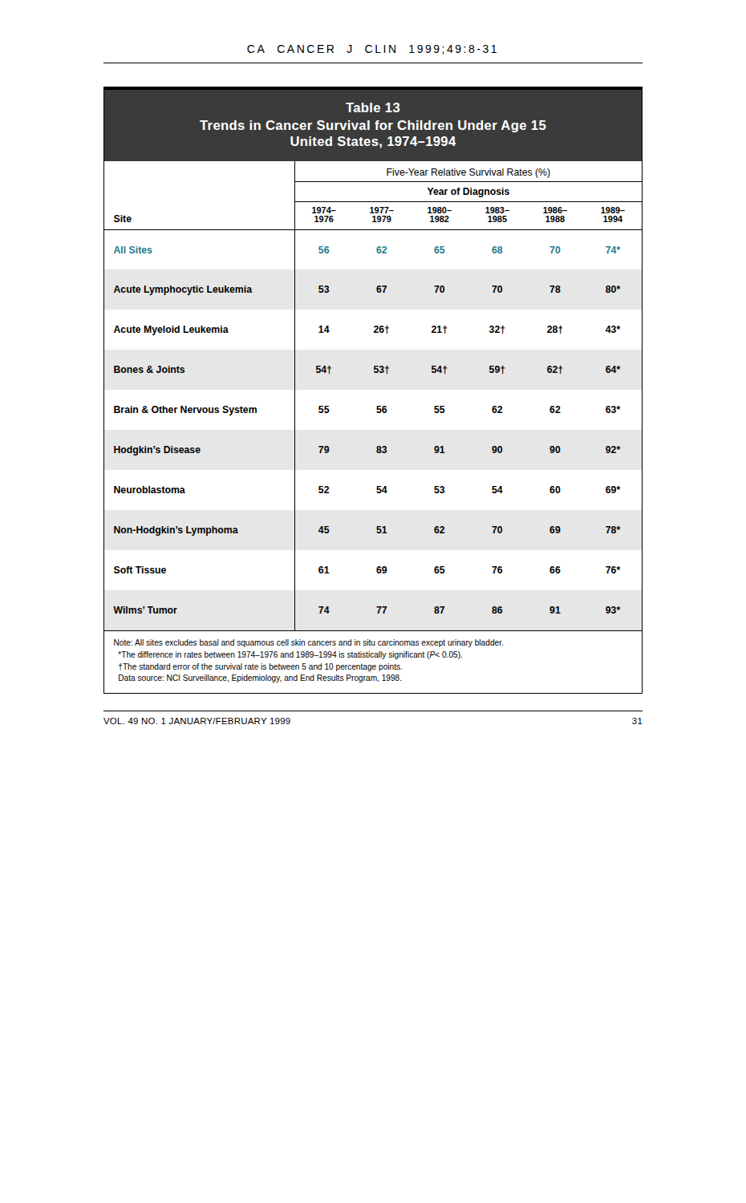CA CANCER J CLIN 1999;49:8-31
Table 13
Trends in Cancer Survival for Children Under Age 15
United States, 1974–1994
| Site | Five-Year Relative Survival Rates (%) |
| --- | --- |
| Year of Diagnosis |
| 1974– 1976 | 1977– 1979 | 1980– 1982 | 1983– 1985 | 1986– 1988 | 1989– 1994 |
| All Sites | 56 | 62 | 65 | 68 | 70 | 74* |
| Acute Lymphocytic Leukemia | 53 | 67 | 70 | 70 | 78 | 80* |
| Acute Myeloid Leukemia | 14 | 26† | 21† | 32† | 28† | 43* |
| Bones & Joints | 54† | 53† | 54† | 59† | 62† | 64* |
| Brain & Other Nervous System | 55 | 56 | 55 | 62 | 62 | 63* |
| Hodgkin’s Disease | 79 | 83 | 91 | 90 | 90 | 92* |
| Neuroblastoma | 52 | 54 | 53 | 54 | 60 | 69* |
| Non-Hodgkin’s Lymphoma | 45 | 51 | 62 | 70 | 69 | 78* |
| Soft Tissue | 61 | 69 | 65 | 76 | 66 | 76* |
| Wilms’ Tumor | 74 | 77 | 87 | 86 | 91 | 93* |
Note: All sites excludes basal and squamous cell skin cancers and in situ carcinomas except urinary bladder.
*The difference in rates between 1974–1976 and 1989–1994 is statistically significant (P< 0.05).
†The standard error of the survival rate is between 5 and 10 percentage points.
Data source: NCI Surveillance, Epidemiology, and End Results Program, 1998.
VOL. 49 NO. 1 JANUARY/FEBRUARY 1999
31